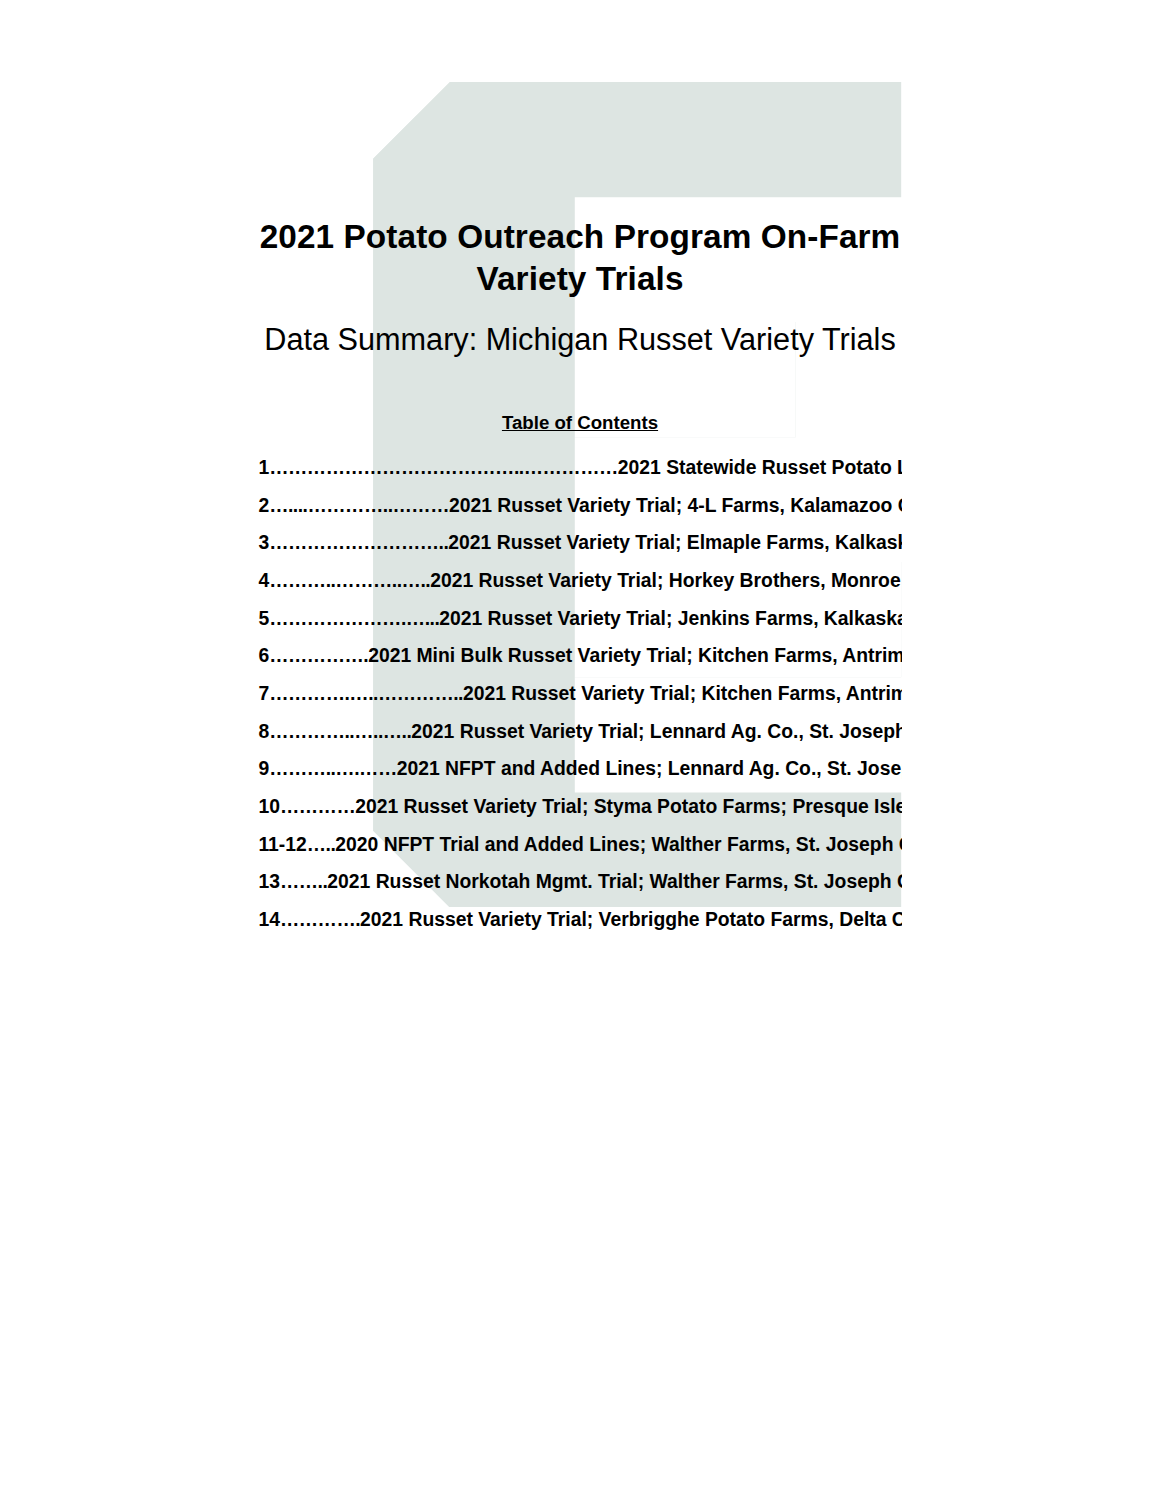2021 Potato Outreach Program On-Farm Variety Trials
Data Summary: Michigan Russet Variety Trials
Table of Contents
1…………………………………..……………2021 Statewide Russet Potato Line Summary
2…....…………..………2021 Russet Variety Trial; 4-L Farms, Kalamazoo County, MI
3……………………….. 2021 Russet Variety Trial; Elmaple Farms, Kalkaska County, MI
4………..………..….. 2021 Russet Variety Trial; Horkey Brothers, Monroe County, MI
5………………….…... 2021 Russet Variety Trial; Jenkins Farms, Kalkaska County, MI
6……………. 2021 Mini Bulk Russet Variety Trial; Kitchen Farms, Antrim County, MI
7………….…..………….. 2021 Russet Variety Trial; Kitchen Farms, Antrim County, MI
8…………..…..….. 2021 Russet Variety Trial; Lennard Ag. Co., St. Joseph County, MI
9………..….……2021 NFPT and Added Lines; Lennard Ag. Co., St. Joseph County, MI
10…………2021 Russet Variety Trial; Styma Potato Farms; Presque Isle County, MI
11-12….. 2020 NFPT Trial and Added Lines; Walther Farms, St. Joseph County, MI
13…….. 2021 Russet Norkotah Mgmt. Trial; Walther Farms, St. Joseph County, MI
14…………. 2021 Russet Variety Trial; Verbrigghe Potato Farms, Delta County, MI